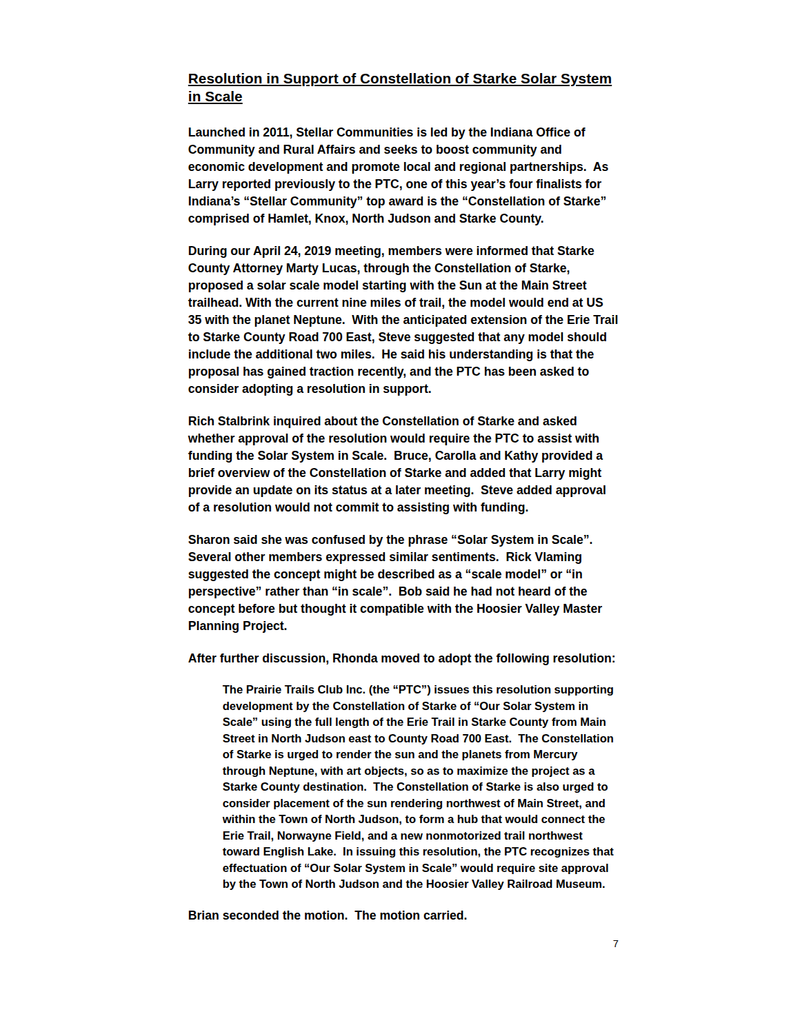Resolution in Support of Constellation of Starke Solar System in Scale
Launched in 2011, Stellar Communities is led by the Indiana Office of Community and Rural Affairs and seeks to boost community and economic development and promote local and regional partnerships. As Larry reported previously to the PTC, one of this year’s four finalists for Indiana’s “Stellar Community” top award is the “Constellation of Starke” comprised of Hamlet, Knox, North Judson and Starke County.
During our April 24, 2019 meeting, members were informed that Starke County Attorney Marty Lucas, through the Constellation of Starke, proposed a solar scale model starting with the Sun at the Main Street trailhead. With the current nine miles of trail, the model would end at US 35 with the planet Neptune. With the anticipated extension of the Erie Trail to Starke County Road 700 East, Steve suggested that any model should include the additional two miles. He said his understanding is that the proposal has gained traction recently, and the PTC has been asked to consider adopting a resolution in support.
Rich Stalbrink inquired about the Constellation of Starke and asked whether approval of the resolution would require the PTC to assist with funding the Solar System in Scale. Bruce, Carolla and Kathy provided a brief overview of the Constellation of Starke and added that Larry might provide an update on its status at a later meeting. Steve added approval of a resolution would not commit to assisting with funding.
Sharon said she was confused by the phrase “Solar System in Scale”. Several other members expressed similar sentiments. Rick Vlaming suggested the concept might be described as a “scale model” or “in perspective” rather than “in scale”. Bob said he had not heard of the concept before but thought it compatible with the Hoosier Valley Master Planning Project.
After further discussion, Rhonda moved to adopt the following resolution:
The Prairie Trails Club Inc. (the “PTC”) issues this resolution supporting development by the Constellation of Starke of “Our Solar System in Scale” using the full length of the Erie Trail in Starke County from Main Street in North Judson east to County Road 700 East. The Constellation of Starke is urged to render the sun and the planets from Mercury through Neptune, with art objects, so as to maximize the project as a Starke County destination. The Constellation of Starke is also urged to consider placement of the sun rendering northwest of Main Street, and within the Town of North Judson, to form a hub that would connect the Erie Trail, Norwayne Field, and a new nonmotorized trail northwest toward English Lake. In issuing this resolution, the PTC recognizes that effectuation of “Our Solar System in Scale” would require site approval by the Town of North Judson and the Hoosier Valley Railroad Museum.
Brian seconded the motion. The motion carried.
7